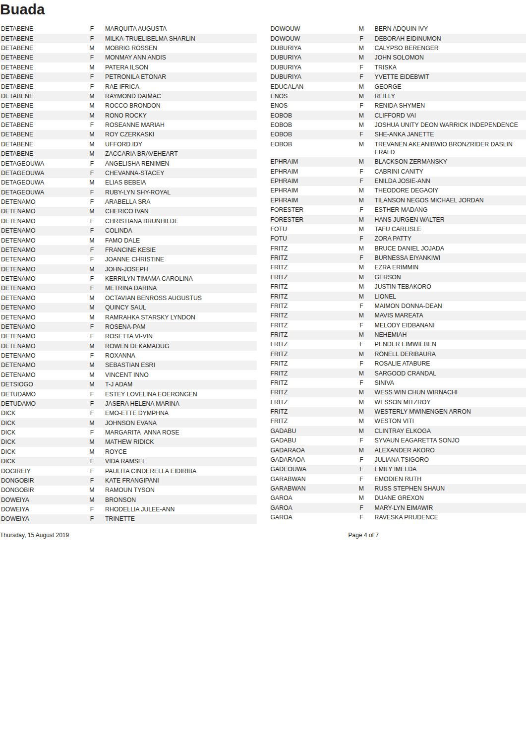Buada
| DETABENE | F | Marquita Augusta |
| DETABENE | F | Milka-Truelibelma Sharlin |
| DETABENE | M | Mobrig Rossen |
| DETABENE | F | Monmay Ann Andis |
| DETABENE | M | Patera Ilson |
| DETABENE | F | Petronila Etonar |
| DETABENE | F | Rae Ifrica |
| DETABENE | M | Raymond Daimac |
| DETABENE | M | Rocco Brondon |
| DETABENE | M | Rono Rocky |
| DETABENE | F | Roseanne Mariah |
| DETABENE | M | Roy Czerkaski |
| DETABENE | M | Ufford Idy |
| DETABENE | M | Zaccaria Braveheart |
| DETAGEOUWA | F | Angelisha Renimen |
| DETAGEOUWA | F | Chevanna-Stacey |
| DETAGEOUWA | M | Elias Bebeia |
| DETAGEOUWA | F | Ruby-Lyn Shy-Royal |
| DETENAMO | F | Arabella Sra |
| DETENAMO | M | Cherico Ivan |
| DETENAMO | F | Christiana Brunhilde |
| DETENAMO | F | Colinda |
| DETENAMO | M | Famo Dale |
| DETENAMO | F | Francine Kesie |
| DETENAMO | F | Joanne Christine |
| DETENAMO | M | John-Joseph |
| DETENAMO | F | Kerrilyn Timama Carolina |
| DETENAMO | F | Metrina Darina |
| DETENAMO | M | Octavian Benross Augustus |
| DETENAMO | M | Quincy Saul |
| DETENAMO | M | Ramrahka Starsky Lyndon |
| DETENAMO | F | Rosena-Pam |
| DETENAMO | F | Rosetta Vi-Vin |
| DETENAMO | M | Rowen Dekamadug |
| DETENAMO | F | Roxanna |
| DETENAMO | M | Sebastian Esri |
| DETENAMO | M | Vincent Inno |
| DETSIOGO | M | T-J Adam |
| DETUDAMO | F | Estey Lovelina Eoerongen |
| DETUDAMO | F | Jasera Helena Marina |
| DICK | F | Emo-Ette Dymphna |
| DICK | M | Johnson Evana |
| DICK | F | Margarita Anna Rose |
| DICK | M | Mathew Ridick |
| DICK | M | Royce |
| DICK | F | Vida Ramsel |
| DOGIREIY | F | Paulita Cinderella Eidiriba |
| DONGOBIR | F | Kate Frangipani |
| DONGOBIR | M | Ramoun Tyson |
| DOWEIYA | M | Bronson |
| DOWEIYA | F | Rhodellia Julee-Ann |
| DOWEIYA | F | Trinette |
| DOWOUW | M | Bern Adquin Ivy |
| DOWOUW | F | Deborah Eidinumon |
| DUBURIYA | M | Calypso Berenger |
| DUBURIYA | M | John Solomon |
| DUBURIYA | F | Triska |
| DUBURIYA | F | Yvette Eidebwit |
| EDUCALAN | M | George |
| ENOS | M | Reilly |
| ENOS | F | Renida Shymen |
| EOBOB | M | Clifford Vai |
| EOBOB | M | Joshua Unity Deon Warrick Independence |
| EOBOB | F | She-Anka Janette |
| EOBOB | M | Trevanen Akeanibwio Bronzrider Daslin Erald |
| EPHRAIM | M | Blackson Zermansky |
| EPHRAIM | F | Cabrini Canity |
| EPHRAIM | F | Enilda Josie-Ann |
| EPHRAIM | M | Theodore Degaoiy |
| EPHRAIM | M | Tilanson Negos Michael Jordan |
| FORESTER | F | Esther Madang |
| FORESTER | M | Hans Jurgen Walter |
| FOTU | M | Tafu Carlisle |
| FOTU | F | Zora Patty |
| FRITZ | M | Bruce Daniel Jojada |
| FRITZ | F | Burnessa Eiyankiwi |
| FRITZ | M | Ezra Erimmin |
| FRITZ | M | Gerson |
| FRITZ | M | Justin Tebakoro |
| FRITZ | M | Lionel |
| FRITZ | F | Maimon Donna-Dean |
| FRITZ | M | Mavis Mareata |
| FRITZ | F | Melody Eidbanani |
| FRITZ | M | Nehemiah |
| FRITZ | F | Pender Eimwieben |
| FRITZ | M | Ronell Deribaura |
| FRITZ | F | Rosalie Atabure |
| FRITZ | M | Sargood Crandal |
| FRITZ | F | Siniva |
| FRITZ | M | Wess Win Chun Wirnachi |
| FRITZ | M | Wesson Mitzroy |
| FRITZ | M | Westerly Mwinengen Arron |
| FRITZ | M | Weston Viti |
| GADABU | M | Clintray Elkoga |
| GADABU | F | Syvaun Eagaretta Sonjo |
| GADARAOA | M | Alexander Akoro |
| GADARAOA | F | Juliana Tsigoro |
| GADEOUWA | F | Emily Imelda |
| GARABWAN | F | Emodien Ruth |
| GARABWAN | M | Russ Stephen Shaun |
| GAROA | M | Duane Grexon |
| GAROA | F | Mary-Lyn Eimawir |
| GAROA | F | Raveska Prudence |
Thursday, 15 August 2019
Page 4 of 7